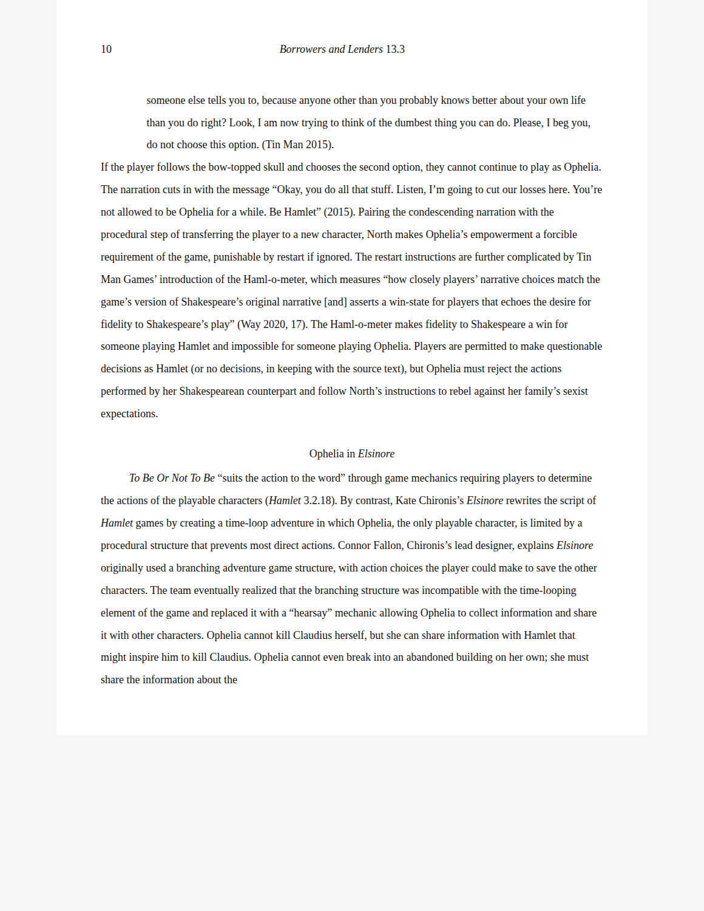10 Borrowers and Lenders 13.3
someone else tells you to, because anyone other than you probably knows better about your own life than you do right? Look, I am now trying to think of the dumbest thing you can do. Please, I beg you, do not choose this option. (Tin Man 2015).
If the player follows the bow-topped skull and chooses the second option, they cannot continue to play as Ophelia. The narration cuts in with the message “Okay, you do all that stuff. Listen, I’m going to cut our losses here. You’re not allowed to be Ophelia for a while. Be Hamlet” (2015). Pairing the condescending narration with the procedural step of transferring the player to a new character, North makes Ophelia’s empowerment a forcible requirement of the game, punishable by restart if ignored. The restart instructions are further complicated by Tin Man Games’ introduction of the Haml-o-meter, which measures “how closely players’ narrative choices match the game’s version of Shakespeare’s original narrative [and] asserts a win-state for players that echoes the desire for fidelity to Shakespeare’s play” (Way 2020, 17). The Haml-o-meter makes fidelity to Shakespeare a win for someone playing Hamlet and impossible for someone playing Ophelia. Players are permitted to make questionable decisions as Hamlet (or no decisions, in keeping with the source text), but Ophelia must reject the actions performed by her Shakespearean counterpart and follow North’s instructions to rebel against her family’s sexist expectations.
Ophelia in Elsinore
To Be Or Not To Be “suits the action to the word” through game mechanics requiring players to determine the actions of the playable characters (Hamlet 3.2.18). By contrast, Kate Chironis’s Elsinore rewrites the script of Hamlet games by creating a time-loop adventure in which Ophelia, the only playable character, is limited by a procedural structure that prevents most direct actions. Connor Fallon, Chironis’s lead designer, explains Elsinore originally used a branching adventure game structure, with action choices the player could make to save the other characters. The team eventually realized that the branching structure was incompatible with the time-looping element of the game and replaced it with a “hearsay” mechanic allowing Ophelia to collect information and share it with other characters. Ophelia cannot kill Claudius herself, but she can share information with Hamlet that might inspire him to kill Claudius. Ophelia cannot even break into an abandoned building on her own; she must share the information about the